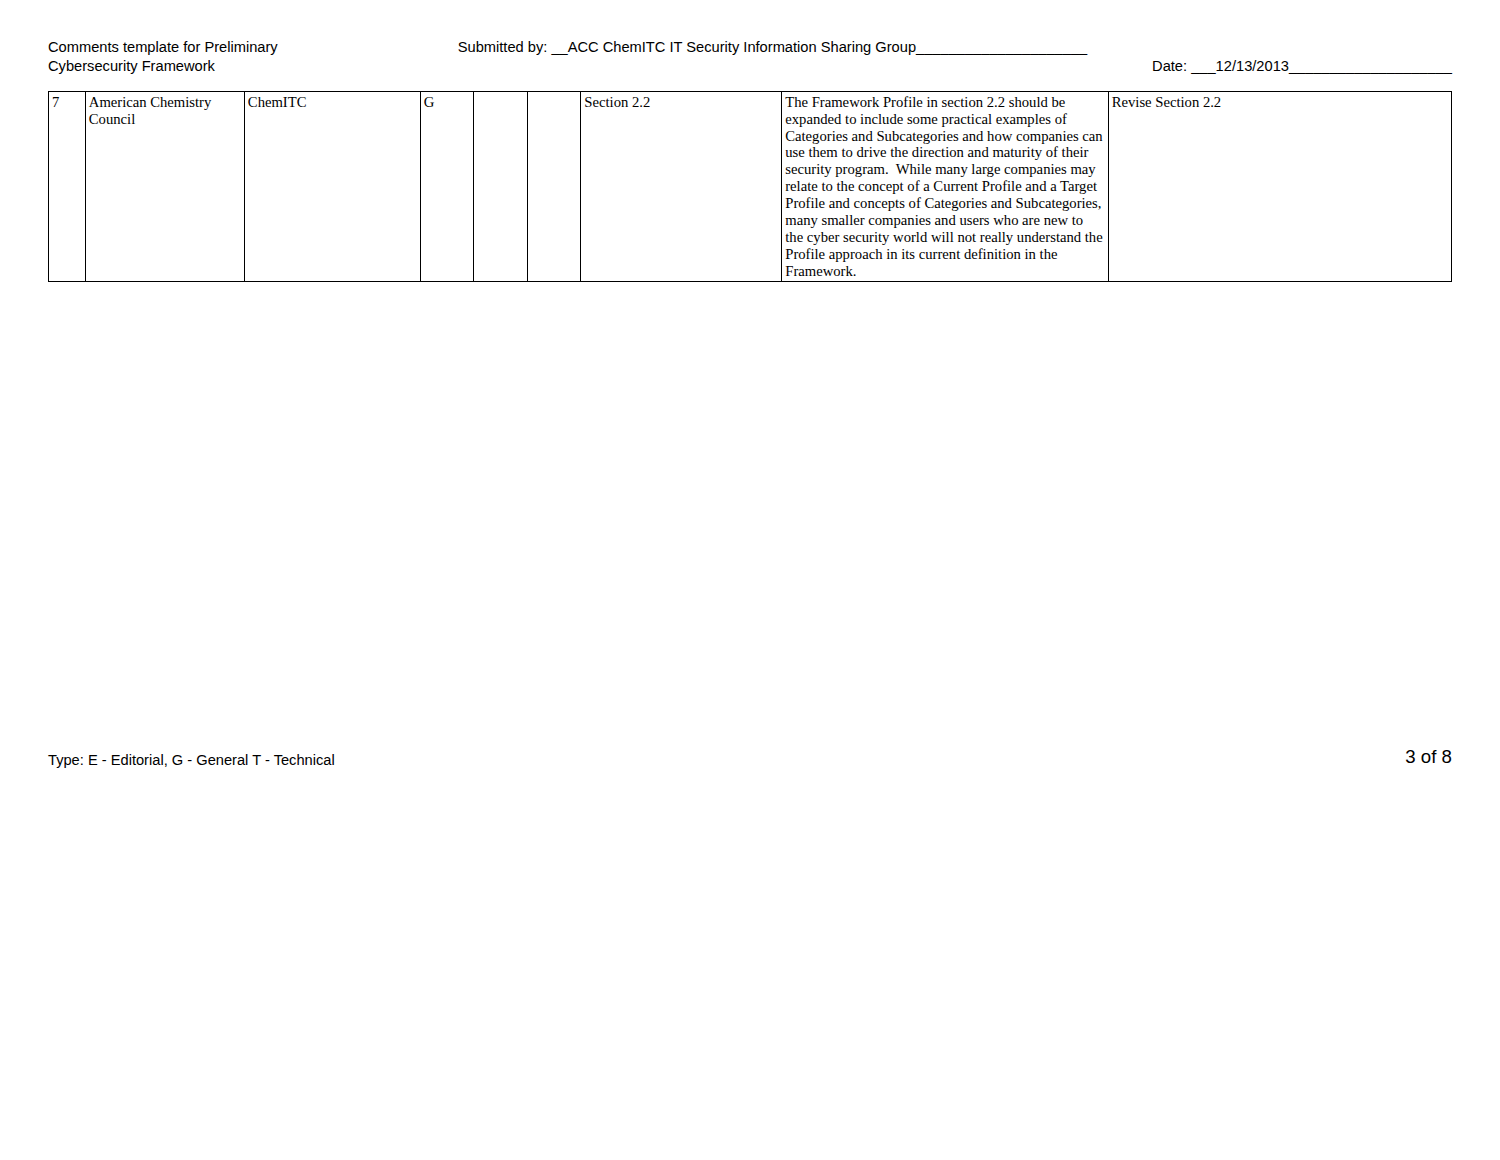Comments template for Preliminary
Cybersecurity Framework
Submitted by: __ACC ChemITC IT Security Information Sharing Group_____________________
Date: ___12/13/2013____________________
| 7 | American Chemistry Council | ChemITC | G | | | Section 2.2 | The Framework Profile in section 2.2 should be expanded to include some practical examples of Categories and Subcategories and how companies can use them to drive the direction and maturity of their security program. While many large companies may relate to the concept of a Current Profile and a Target Profile and concepts of Categories and Subcategories, many smaller companies and users who are new to the cyber security world will not really understand the Profile approach in its current definition in the Framework. | Revise Section 2.2 |
Type: E - Editorial, G - General T - Technical
3 of 8